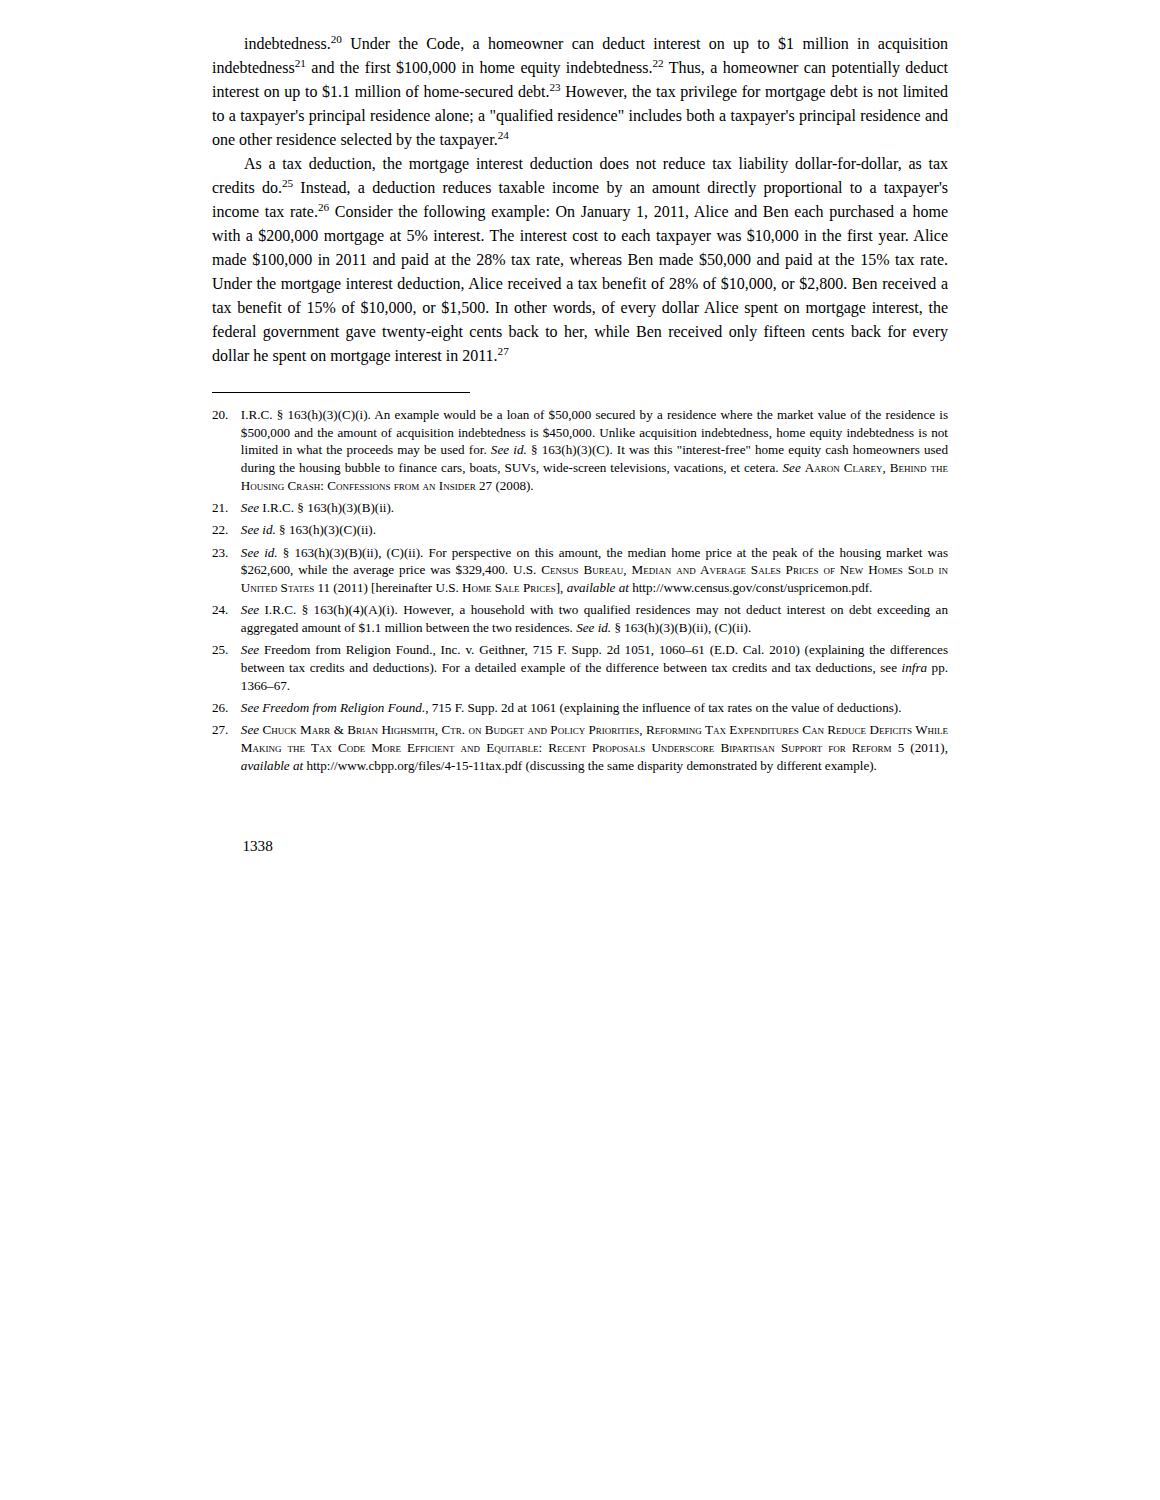indebtedness.20 Under the Code, a homeowner can deduct interest on up to $1 million in acquisition indebtedness21 and the first $100,000 in home equity indebtedness.22 Thus, a homeowner can potentially deduct interest on up to $1.1 million of home-secured debt.23 However, the tax privilege for mortgage debt is not limited to a taxpayer's principal residence alone; a "qualified residence" includes both a taxpayer's principal residence and one other residence selected by the taxpayer.24
As a tax deduction, the mortgage interest deduction does not reduce tax liability dollar-for-dollar, as tax credits do.25 Instead, a deduction reduces taxable income by an amount directly proportional to a taxpayer's income tax rate.26 Consider the following example: On January 1, 2011, Alice and Ben each purchased a home with a $200,000 mortgage at 5% interest. The interest cost to each taxpayer was $10,000 in the first year. Alice made $100,000 in 2011 and paid at the 28% tax rate, whereas Ben made $50,000 and paid at the 15% tax rate. Under the mortgage interest deduction, Alice received a tax benefit of 28% of $10,000, or $2,800. Ben received a tax benefit of 15% of $10,000, or $1,500. In other words, of every dollar Alice spent on mortgage interest, the federal government gave twenty-eight cents back to her, while Ben received only fifteen cents back for every dollar he spent on mortgage interest in 2011.27
20. I.R.C. § 163(h)(3)(C)(i). An example would be a loan of $50,000 secured by a residence where the market value of the residence is $500,000 and the amount of acquisition indebtedness is $450,000. Unlike acquisition indebtedness, home equity indebtedness is not limited in what the proceeds may be used for. See id. § 163(h)(3)(C). It was this "interest-free" home equity cash homeowners used during the housing bubble to finance cars, boats, SUVs, wide-screen televisions, vacations, et cetera. See Aaron Clarey, Behind the Housing Crash: Confessions from an Insider 27 (2008).
21. See I.R.C. § 163(h)(3)(B)(ii).
22. See id. § 163(h)(3)(C)(ii).
23. See id. § 163(h)(3)(B)(ii), (C)(ii). For perspective on this amount, the median home price at the peak of the housing market was $262,600, while the average price was $329,400. U.S. Census Bureau, Median and Average Sales Prices of New Homes Sold in United States 11 (2011) [hereinafter U.S. Home Sale Prices], available at http://www.census.gov/const/uspricemon.pdf.
24. See I.R.C. § 163(h)(4)(A)(i). However, a household with two qualified residences may not deduct interest on debt exceeding an aggregated amount of $1.1 million between the two residences. See id. § 163(h)(3)(B)(ii), (C)(ii).
25. See Freedom from Religion Found., Inc. v. Geithner, 715 F. Supp. 2d 1051, 1060–61 (E.D. Cal. 2010) (explaining the differences between tax credits and deductions). For a detailed example of the difference between tax credits and tax deductions, see infra pp. 1366–67.
26. See Freedom from Religion Found., 715 F. Supp. 2d at 1061 (explaining the influence of tax rates on the value of deductions).
27. See Chuck Marr & Brian Highsmith, Ctr. on Budget and Policy Priorities, Reforming Tax Expenditures Can Reduce Deficits While Making the Tax Code More Efficient and Equitable: Recent Proposals Underscore Bipartisan Support for Reform 5 (2011), available at http://www.cbpp.org/files/4-15-11tax.pdf (discussing the same disparity demonstrated by different example).
1338